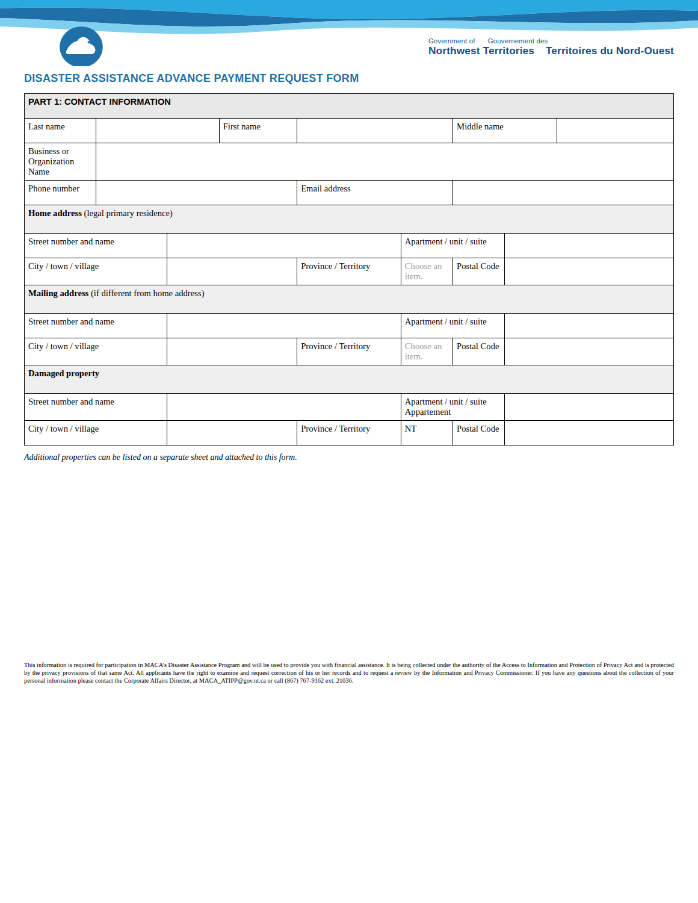Government of Gouvernement des
Northwest Territories Territoires du Nord-Ouest
DISASTER ASSISTANCE ADVANCE PAYMENT REQUEST FORM
| PART 1: CONTACT INFORMATION |
| Last name | | First name | | Middle name | |
| Business or Organization Name | |
| Phone number | | Email address | |
| Home address (legal primary residence) |
| Street number and name | | Apartment / unit / suite | |
| City / town / village | | Province / Territory | Choose an item. | Postal Code | |
| Mailing address (if different from home address) |
| Street number and name | | Apartment / unit / suite | |
| City / town / village | | Province / Territory | Choose an item. | Postal Code | |
| Damaged property |
| Street number and name | | Apartment / unit / suite Appartement | |
| City / town / village | | Province / Territory | NT | Postal Code | |
Additional properties can be listed on a separate sheet and attached to this form.
This information is required for participation in MACA’s Disaster Assistance Program and will be used to provide you with financial assistance. It is being collected under the authority of the Access to Information and Protection of Privacy Act and is protected by the privacy provisions of that same Act. All applicants have the right to examine and request correction of his or her records and to request a review by the Information and Privacy Commissioner. If you have any questions about the collection of your personal information please contact the Corporate Affairs Director, at MACA_ATIPP@gov.nt.ca or call (867) 767-9162 ext. 21036.